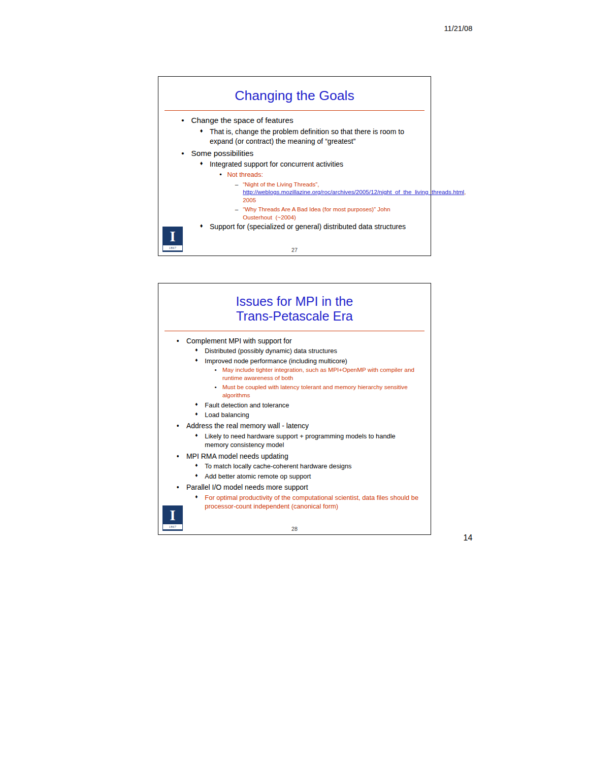11/21/08
Changing the Goals
Change the space of features
That is, change the problem definition so that there is room to expand (or contract) the meaning of “greatest”
Some possibilities
Integrated support for concurrent activities
Not threads:
“Night of the Living Threads”, http://weblogs.mozillazine.org/roc/archives/2005/12/night_of_the_living_threads.html, 2005
“Why Threads Are A Bad Idea (for most purposes)” John Ousterhout (~2004)
Support for (specialized or general) distributed data structures
I 1867
27
Issues for MPI in the
Trans-Petascale Era
Complement MPI with support for
Distributed (possibly dynamic) data structures
Improved node performance (including multicore)
May include tighter integration, such as MPI+OpenMP with compiler and runtime awareness of both
Must be coupled with latency tolerant and memory hierarchy sensitive algorithms
Fault detection and tolerance
Load balancing
Address the real memory wall - latency
Likely to need hardware support + programming models to handle memory consistency model
MPI RMA model needs updating
To match locally cache-coherent hardware designs
Add better atomic remote op support
Parallel I/O model needs more support
For optimal productivity of the computational scientist, data files should be processor-count independent (canonical form)
I 1867
28
14